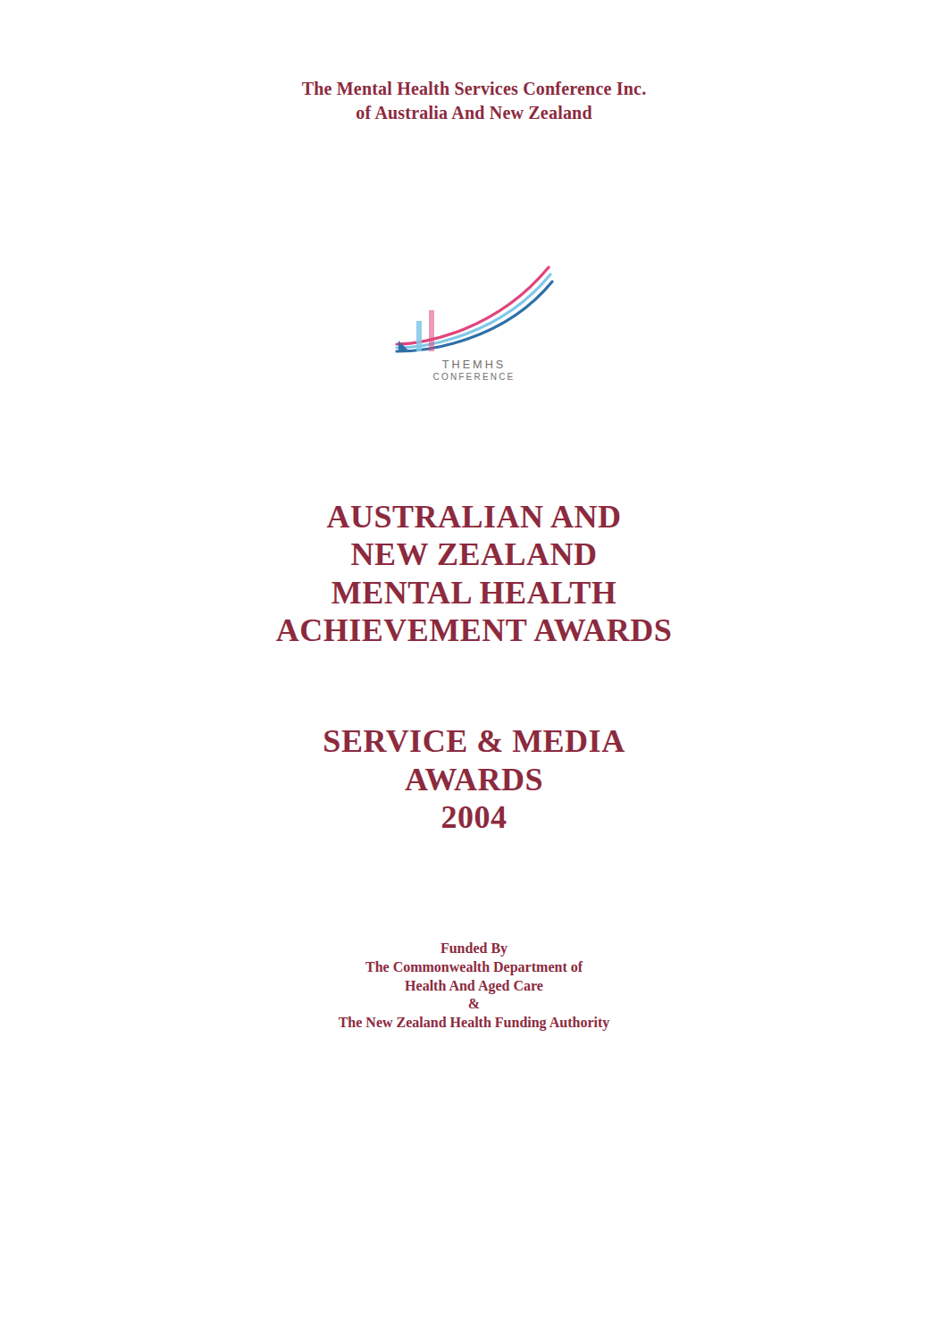The Mental Health Services Conference Inc.
of Australia And New Zealand
THEMHS CONFERENCE
AUSTRALIAN AND
NEW ZEALAND
MENTAL HEALTH
ACHIEVEMENT AWARDS
SERVICE & MEDIA
AWARDS
2004
Funded By
The Commonwealth Department of
Health And Aged Care
& The New Zealand Health Funding Authority